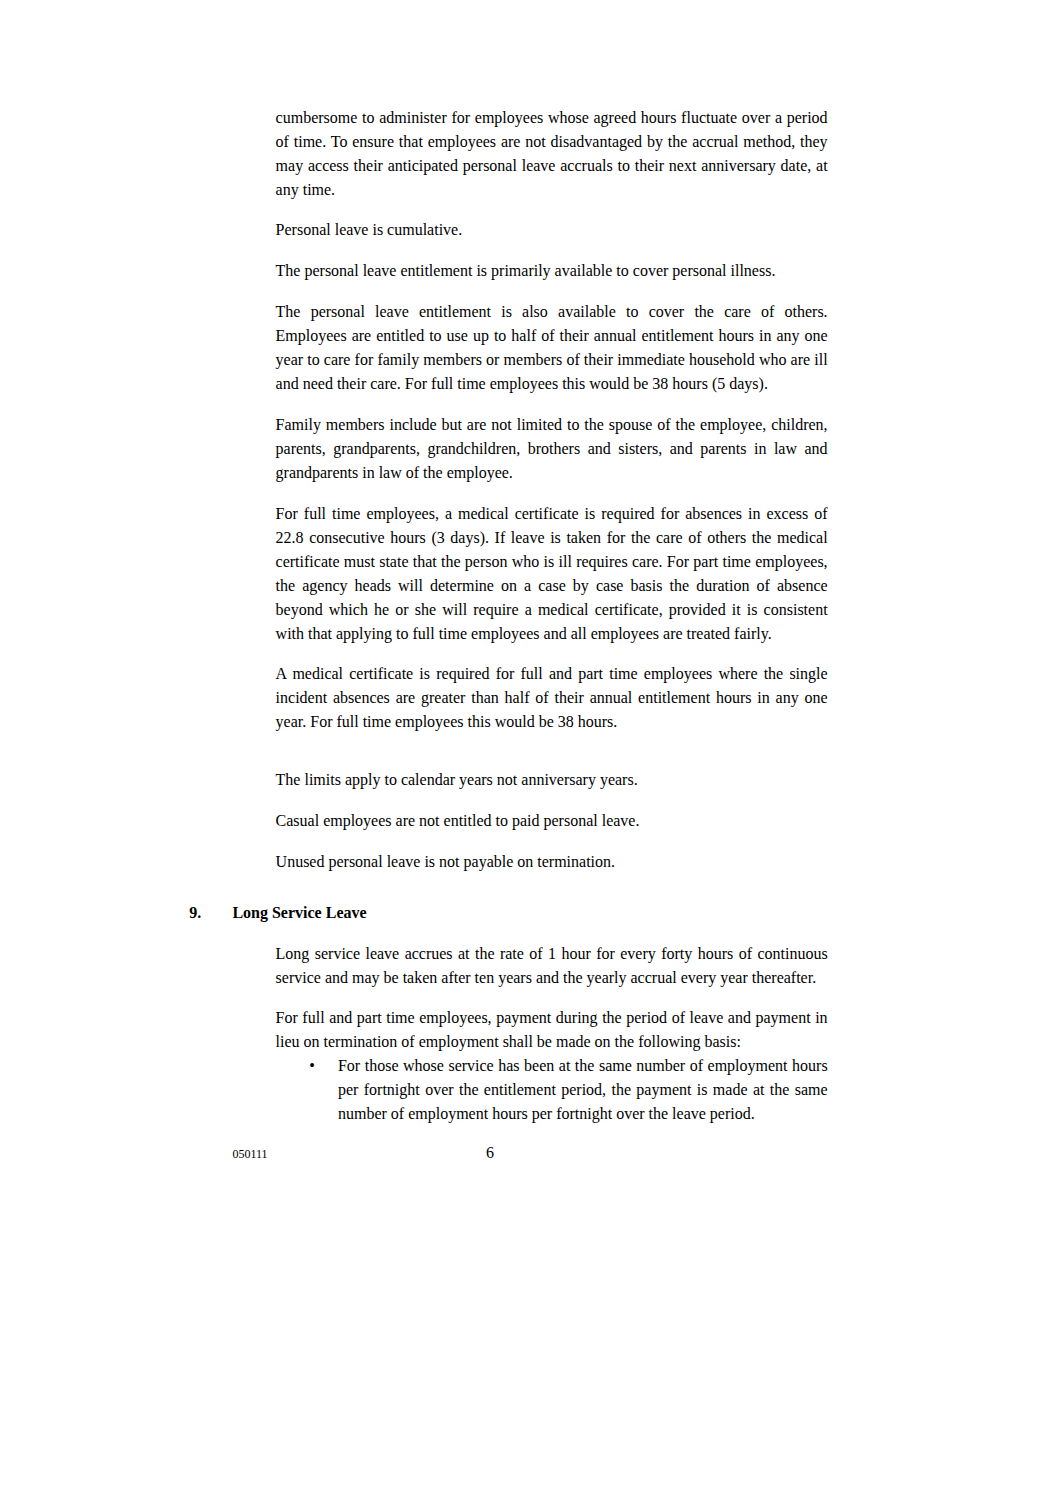cumbersome to administer for employees whose agreed hours fluctuate over a period of time. To ensure that employees are not disadvantaged by the accrual method, they may access their anticipated personal leave accruals to their next anniversary date, at any time.
Personal leave is cumulative.
The personal leave entitlement is primarily available to cover personal illness.
The personal leave entitlement is also available to cover the care of others. Employees are entitled to use up to half of their annual entitlement hours in any one year to care for family members or members of their immediate household who are ill and need their care. For full time employees this would be 38 hours (5 days).
Family members include but are not limited to the spouse of the employee, children, parents, grandparents, grandchildren, brothers and sisters, and parents in law and grandparents in law of the employee.
For full time employees, a medical certificate is required for absences in excess of 22.8 consecutive hours (3 days). If leave is taken for the care of others the medical certificate must state that the person who is ill requires care. For part time employees, the agency heads will determine on a case by case basis the duration of absence beyond which he or she will require a medical certificate, provided it is consistent with that applying to full time employees and all employees are treated fairly.
A medical certificate is required for full and part time employees where the single incident absences are greater than half of their annual entitlement hours in any one year. For full time employees this would be 38 hours.
The limits apply to calendar years not anniversary years.
Casual employees are not entitled to paid personal leave.
Unused personal leave is not payable on termination.
9. Long Service Leave
Long service leave accrues at the rate of 1 hour for every forty hours of continuous service and may be taken after ten years and the yearly accrual every year thereafter.
For full and part time employees, payment during the period of leave and payment in lieu on termination of employment shall be made on the following basis:
For those whose service has been at the same number of employment hours per fortnight over the entitlement period, the payment is made at the same number of employment hours per fortnight over the leave period.
050111
6